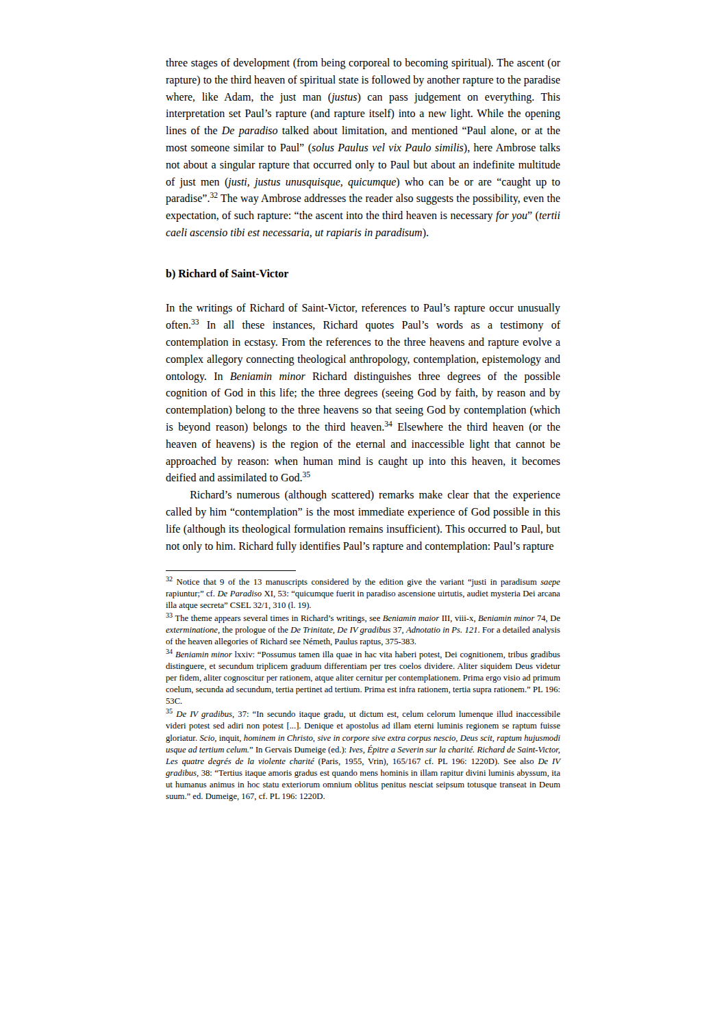three stages of development (from being corporeal to becoming spiritual). The ascent (or rapture) to the third heaven of spiritual state is followed by another rapture to the paradise where, like Adam, the just man (justus) can pass judgement on everything. This interpretation set Paul’s rapture (and rapture itself) into a new light. While the opening lines of the De paradiso talked about limitation, and mentioned “Paul alone, or at the most someone similar to Paul” (solus Paulus vel vix Paulo similis), here Ambrose talks not about a singular rapture that occurred only to Paul but about an indefinite multitude of just men (justi, justus unusquisque, quicumque) who can be or are “caught up to paradise”.32 The way Ambrose addresses the reader also suggests the possibility, even the expectation, of such rapture: “the ascent into the third heaven is necessary for you” (tertii caeli ascensio tibi est necessaria, ut rapiaris in paradisum).
b) Richard of Saint-Victor
In the writings of Richard of Saint-Victor, references to Paul’s rapture occur unusually often.33 In all these instances, Richard quotes Paul’s words as a testimony of contemplation in ecstasy. From the references to the three heavens and rapture evolve a complex allegory connecting theological anthropology, contemplation, epistemology and ontology. In Beniamin minor Richard distinguishes three degrees of the possible cognition of God in this life; the three degrees (seeing God by faith, by reason and by contemplation) belong to the three heavens so that seeing God by contemplation (which is beyond reason) belongs to the third heaven.34 Elsewhere the third heaven (or the heaven of heavens) is the region of the eternal and inaccessible light that cannot be approached by reason: when human mind is caught up into this heaven, it becomes deified and assimilated to God.35
Richard’s numerous (although scattered) remarks make clear that the experience called by him “contemplation” is the most immediate experience of God possible in this life (although its theological formulation remains insufficient). This occurred to Paul, but not only to him. Richard fully identifies Paul’s rapture and contemplation: Paul’s rapture
32 Notice that 9 of the 13 manuscripts considered by the edition give the variant “justi in paradisum saepe rapiuntur;” cf. De Paradiso XI, 53: “quicumque fuerit in paradiso ascensione uirtutis, audiet mysteria Dei arcana illa atque secreta” CSEL 32/1, 310 (l. 19).
33 The theme appears several times in Richard’s writings, see Beniamin maior III, viii-x, Beniamin minor 74, De exterminatione, the prologue of the De Trinitate, De IV gradibus 37, Adnotatio in Ps. 121. For a detailed analysis of the heaven allegories of Richard see Németh, Paulus raptus, 375-383.
34 Beniamin minor lxxiv: “Possumus tamen illa quae in hac vita haberi potest, Dei cognitionem, tribus gradibus distinguere, et secundum triplicem graduum differentiam per tres coelos dividere. Aliter siquidem Deus videtur per fidem, aliter cognoscitur per rationem, atque aliter cernitur per contemplationem. Prima ergo visio ad primum coelum, secunda ad secundum, tertia pertinet ad tertium. Prima est infra rationem, tertia supra rationem.” PL 196: 53C.
35 De IV gradibus, 37: “In secundo itaque gradu, ut dictum est, celum celorum lumenque illud inaccessibile videri potest sed adiri non potest [...]. Denique et apostolus ad illam eterni luminis regionem se raptum fuisse gloriatur. Scio, inquit, hominem in Christo, sive in corpore sive extra corpus nescio, Deus scit, raptum hujusmodi usque ad tertium celum.” In Gervais Dumeige (ed.): Ives, Épitre a Severin sur la charité. Richard de Saint-Victor, Les quatre degrés de la violente charité (Paris, 1955, Vrin), 165/167 cf. PL 196: 1220D). See also De IV gradibus, 38: “Tertius itaque amoris gradus est quando mens hominis in illam rapitur divini luminis abyssum, ita ut humanus animus in hoc statu exteriorum omnium oblitus penitus nesciat seipsum totusque transeat in Deum suum.” ed. Dumeige, 167, cf. PL 196: 1220D.